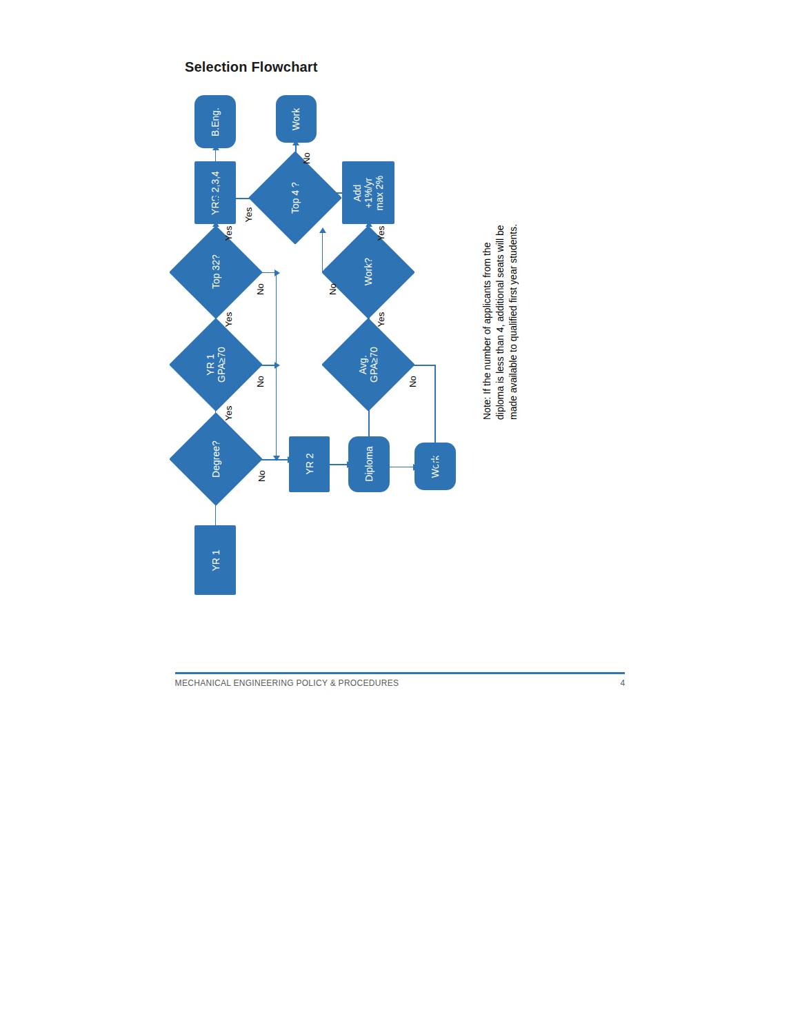Selection Flowchart
YR 1
Degree?
YR 1
GPA≥70
Top 32?
YRS 2,3,4
B.Eng.
YR 2
Diploma
Work
Avg.
GPA≥70
Work?
Add
+1%/yr
max 2%
Top 4 ?
Work
Yes
Yes
Yes
No
No
No
No
Yes
Yes
No
Yes
No
Note: If the number of applicants from the diploma is less than 4, additional seats will be made available to qualified first year students.
MECHANICAL ENGINEERING POLICY & PROCEDURES
4